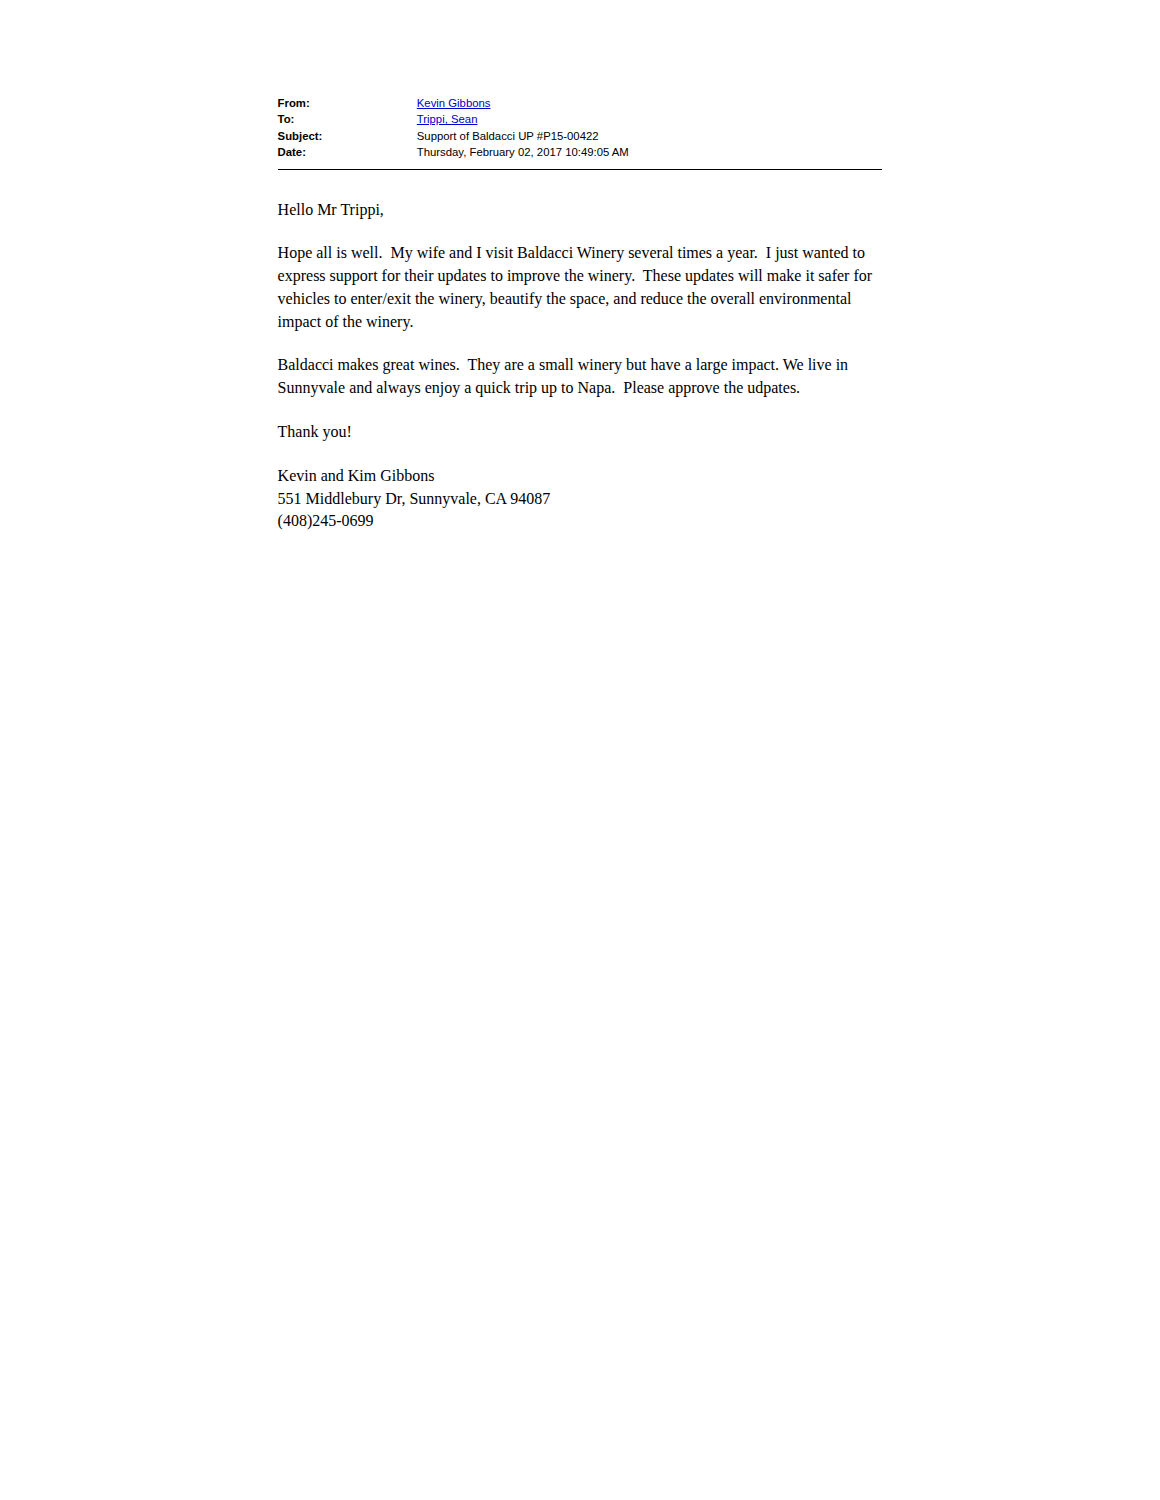| From: | Kevin Gibbons |
| To: | Trippi, Sean |
| Subject: | Support of Baldacci UP #P15-00422 |
| Date: | Thursday, February 02, 2017 10:49:05 AM |
Hello Mr Trippi,
Hope all is well. My wife and I visit Baldacci Winery several times a year. I just wanted to express support for their updates to improve the winery. These updates will make it safer for vehicles to enter/exit the winery, beautify the space, and reduce the overall environmental impact of the winery.
Baldacci makes great wines. They are a small winery but have a large impact. We live in Sunnyvale and always enjoy a quick trip up to Napa. Please approve the udpates.
Thank you!
Kevin and Kim Gibbons
551 Middlebury Dr, Sunnyvale, CA 94087
(408)245-0699